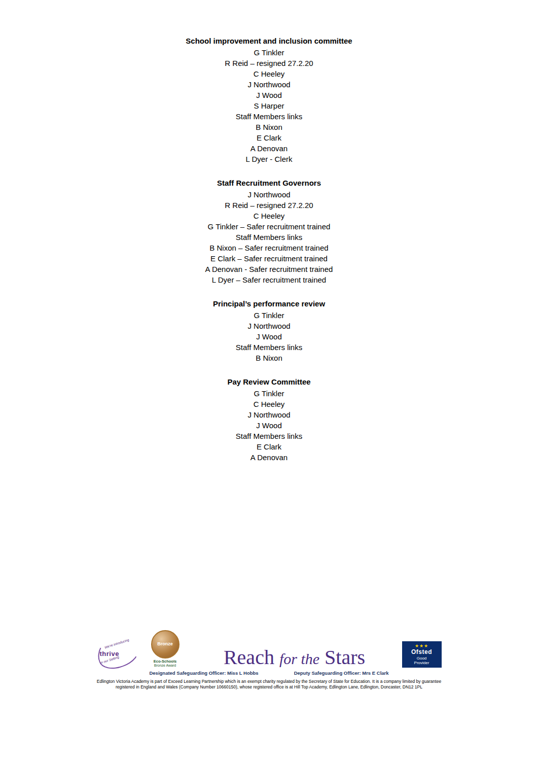School improvement and inclusion committee
G Tinkler
R Reid – resigned 27.2.20
C Heeley
J Northwood
J Wood
S Harper
Staff Members links
B Nixon
E Clark
A Denovan
L Dyer - Clerk
Staff Recruitment Governors
J Northwood
R Reid – resigned 27.2.20
C Heeley
G Tinkler – Safer recruitment trained
Staff Members links
B Nixon – Safer recruitment trained
E Clark – Safer recruitment trained
A Denovan - Safer recruitment trained
L Dyer – Safer recruitment trained
Principal’s performance review
G Tinkler
J Northwood
J Wood
Staff Members links
B Nixon
Pay Review Committee
G Tinkler
C Heeley
J Northwood
J Wood
Staff Members links
E Clark
A Denovan
We’re introducing thrive in our Setting
Bronze
Eco-Schools
Bronze Award
Reach for the Stars
★★★
Ofsted
Good
Provider
Designated Safeguarding Officer: Miss L Hobbs Deputy Safeguarding Officer: Mrs E Clark
Edlington Victoria Academy is part of Exceed Learning Partnership which is an exempt charity regulated by the Secretary of State for Education. It is a company limited by guarantee registered in England and Wales (Company Number 10660150), whose registered office is at Hill Top Academy, Edlington Lane, Edlington, Doncaster, DN12 1PL